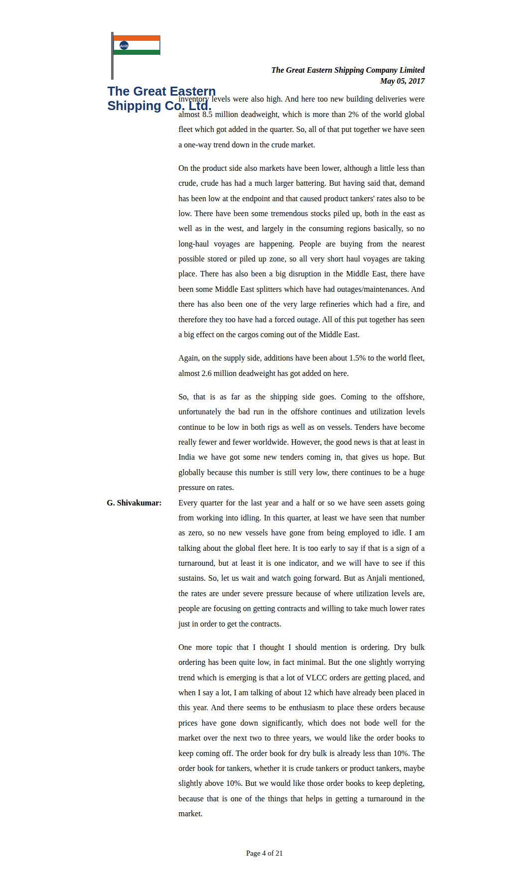AHB
The Great Eastern Shipping Co. Ltd.
The Great Eastern Shipping Company Limited
May 05, 2017
inventory levels were also high. And here too new building deliveries were almost 8.5 million deadweight, which is more than 2% of the world global fleet which got added in the quarter. So, all of that put together we have seen a one-way trend down in the crude market.
On the product side also markets have been lower, although a little less than crude, crude has had a much larger battering. But having said that, demand has been low at the endpoint and that caused product tankers' rates also to be low. There have been some tremendous stocks piled up, both in the east as well as in the west, and largely in the consuming regions basically, so no long-haul voyages are happening. People are buying from the nearest possible stored or piled up zone, so all very short haul voyages are taking place. There has also been a big disruption in the Middle East, there have been some Middle East splitters which have had outages/maintenances. And there has also been one of the very large refineries which had a fire, and therefore they too have had a forced outage. All of this put together has seen a big effect on the cargos coming out of the Middle East.
Again, on the supply side, additions have been about 1.5% to the world fleet, almost 2.6 million deadweight has got added on here.
So, that is as far as the shipping side goes. Coming to the offshore, unfortunately the bad run in the offshore continues and utilization levels continue to be low in both rigs as well as on vessels. Tenders have become really fewer and fewer worldwide. However, the good news is that at least in India we have got some new tenders coming in, that gives us hope. But globally because this number is still very low, there continues to be a huge pressure on rates.
G. Shivakumar:
Every quarter for the last year and a half or so we have seen assets going from working into idling. In this quarter, at least we have seen that number as zero, so no new vessels have gone from being employed to idle. I am talking about the global fleet here. It is too early to say if that is a sign of a turnaround, but at least it is one indicator, and we will have to see if this sustains. So, let us wait and watch going forward. But as Anjali mentioned, the rates are under severe pressure because of where utilization levels are, people are focusing on getting contracts and willing to take much lower rates just in order to get the contracts.
One more topic that I thought I should mention is ordering. Dry bulk ordering has been quite low, in fact minimal. But the one slightly worrying trend which is emerging is that a lot of VLCC orders are getting placed, and when I say a lot, I am talking of about 12 which have already been placed in this year. And there seems to be enthusiasm to place these orders because prices have gone down significantly, which does not bode well for the market over the next two to three years, we would like the order books to keep coming off. The order book for dry bulk is already less than 10%. The order book for tankers, whether it is crude tankers or product tankers, maybe slightly above 10%. But we would like those order books to keep depleting, because that is one of the things that helps in getting a turnaround in the market.
Page 4 of 21